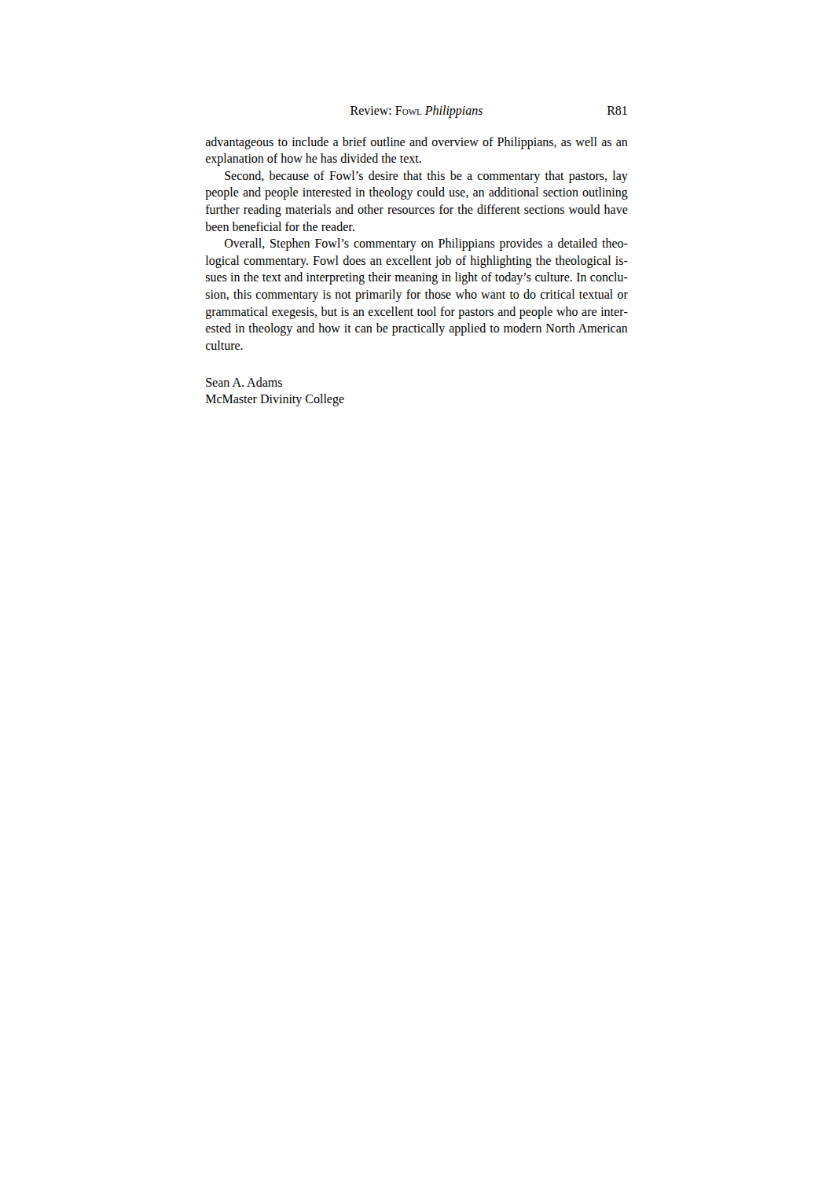Review: Fowl Philippians R81
advantageous to include a brief outline and overview of Philippians, as well as an explanation of how he has divided the text.
Second, because of Fowl’s desire that this be a commentary that pastors, lay people and people interested in theology could use, an additional section outlining further reading materials and other resources for the different sections would have been beneficial for the reader.
Overall, Stephen Fowl’s commentary on Philippians provides a detailed theological commentary. Fowl does an excellent job of highlighting the theological issues in the text and interpreting their meaning in light of today’s culture. In conclusion, this commentary is not primarily for those who want to do critical textual or grammatical exegesis, but is an excellent tool for pastors and people who are interested in theology and how it can be practically applied to modern North American culture.
Sean A. Adams
McMaster Divinity College